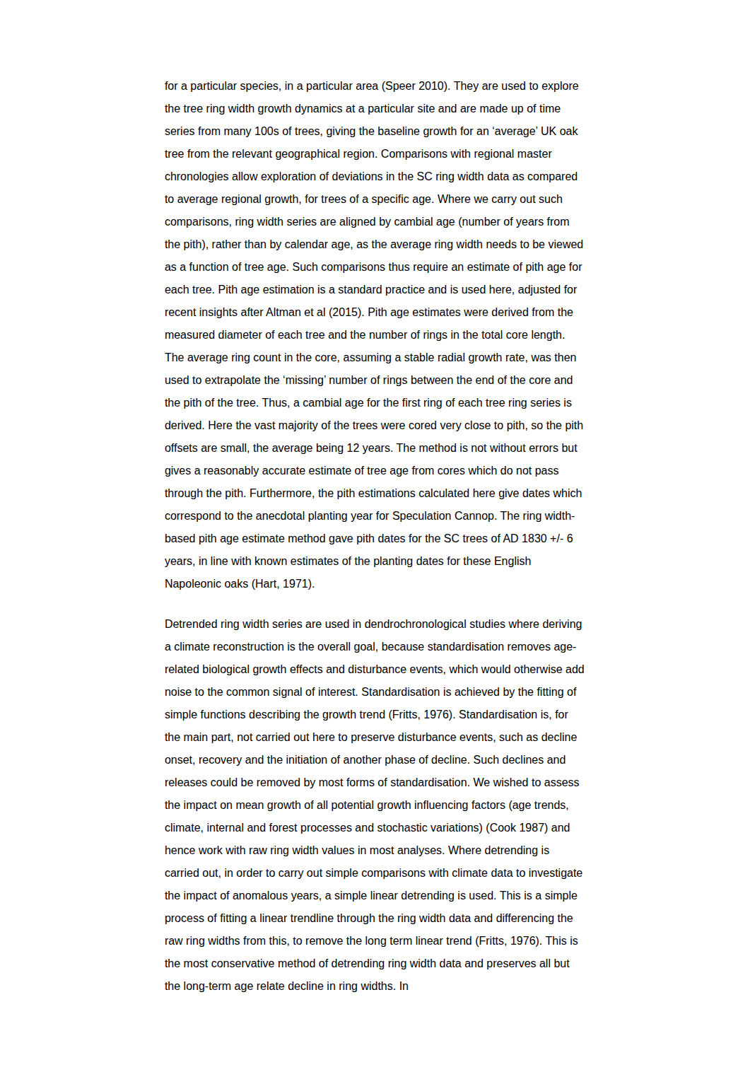for a particular species, in a particular area (Speer 2010). They are used to explore the tree ring width growth dynamics at a particular site and are made up of time series from many 100s of trees, giving the baseline growth for an ‘average’ UK oak tree from the relevant geographical region. Comparisons with regional master chronologies allow exploration of deviations in the SC ring width data as compared to average regional growth, for trees of a specific age. Where we carry out such comparisons, ring width series are aligned by cambial age (number of years from the pith), rather than by calendar age, as the average ring width needs to be viewed as a function of tree age. Such comparisons thus require an estimate of pith age for each tree. Pith age estimation is a standard practice and is used here, adjusted for recent insights after Altman et al (2015). Pith age estimates were derived from the measured diameter of each tree and the number of rings in the total core length. The average ring count in the core, assuming a stable radial growth rate, was then used to extrapolate the ‘missing’ number of rings between the end of the core and the pith of the tree. Thus, a cambial age for the first ring of each tree ring series is derived. Here the vast majority of the trees were cored very close to pith, so the pith offsets are small, the average being 12 years. The method is not without errors but gives a reasonably accurate estimate of tree age from cores which do not pass through the pith. Furthermore, the pith estimations calculated here give dates which correspond to the anecdotal planting year for Speculation Cannop. The ring width-based pith age estimate method gave pith dates for the SC trees of AD 1830 +/- 6 years, in line with known estimates of the planting dates for these English Napoleonic oaks (Hart, 1971).
Detrended ring width series are used in dendrochronological studies where deriving a climate reconstruction is the overall goal, because standardisation removes age-related biological growth effects and disturbance events, which would otherwise add noise to the common signal of interest. Standardisation is achieved by the fitting of simple functions describing the growth trend (Fritts, 1976). Standardisation is, for the main part, not carried out here to preserve disturbance events, such as decline onset, recovery and the initiation of another phase of decline. Such declines and releases could be removed by most forms of standardisation. We wished to assess the impact on mean growth of all potential growth influencing factors (age trends, climate, internal and forest processes and stochastic variations) (Cook 1987) and hence work with raw ring width values in most analyses. Where detrending is carried out, in order to carry out simple comparisons with climate data to investigate the impact of anomalous years, a simple linear detrending is used. This is a simple process of fitting a linear trendline through the ring width data and differencing the raw ring widths from this, to remove the long term linear trend (Fritts, 1976). This is the most conservative method of detrending ring width data and preserves all but the long-term age relate decline in ring widths. In